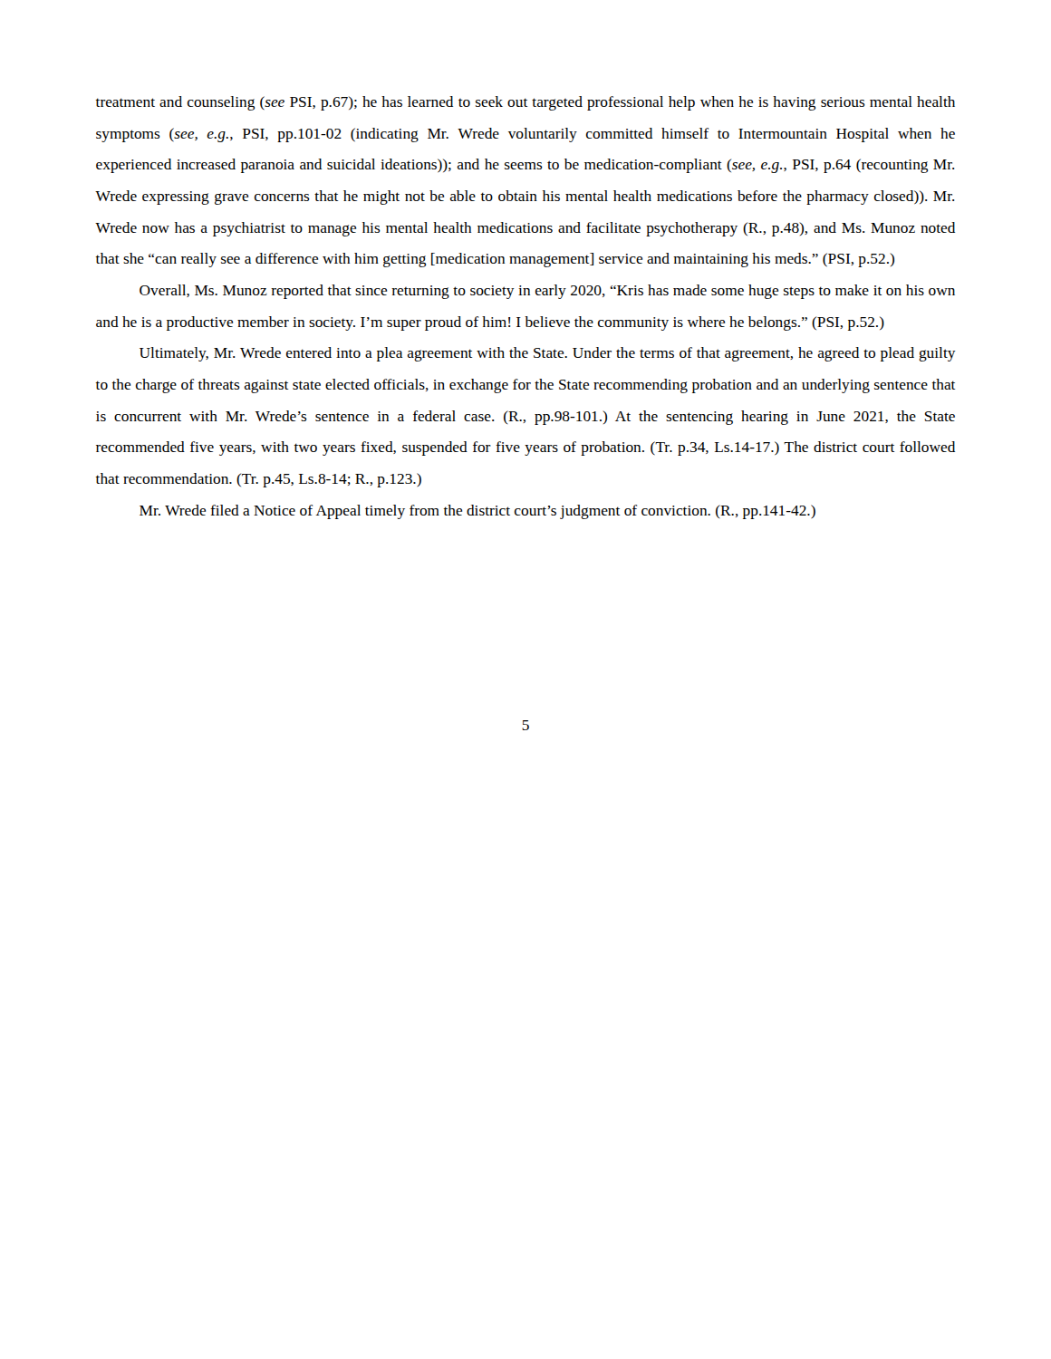treatment and counseling (see PSI, p.67); he has learned to seek out targeted professional help when he is having serious mental health symptoms (see, e.g., PSI, pp.101-02 (indicating Mr. Wrede voluntarily committed himself to Intermountain Hospital when he experienced increased paranoia and suicidal ideations)); and he seems to be medication-compliant (see, e.g., PSI, p.64 (recounting Mr. Wrede expressing grave concerns that he might not be able to obtain his mental health medications before the pharmacy closed)). Mr. Wrede now has a psychiatrist to manage his mental health medications and facilitate psychotherapy (R., p.48), and Ms. Munoz noted that she “can really see a difference with him getting [medication management] service and maintaining his meds.” (PSI, p.52.)
Overall, Ms. Munoz reported that since returning to society in early 2020, “Kris has made some huge steps to make it on his own and he is a productive member in society. I’m super proud of him! I believe the community is where he belongs.” (PSI, p.52.)
Ultimately, Mr. Wrede entered into a plea agreement with the State. Under the terms of that agreement, he agreed to plead guilty to the charge of threats against state elected officials, in exchange for the State recommending probation and an underlying sentence that is concurrent with Mr. Wrede’s sentence in a federal case. (R., pp.98-101.) At the sentencing hearing in June 2021, the State recommended five years, with two years fixed, suspended for five years of probation. (Tr. p.34, Ls.14-17.) The district court followed that recommendation. (Tr. p.45, Ls.8-14; R., p.123.)
Mr. Wrede filed a Notice of Appeal timely from the district court’s judgment of conviction. (R., pp.141-42.)
5